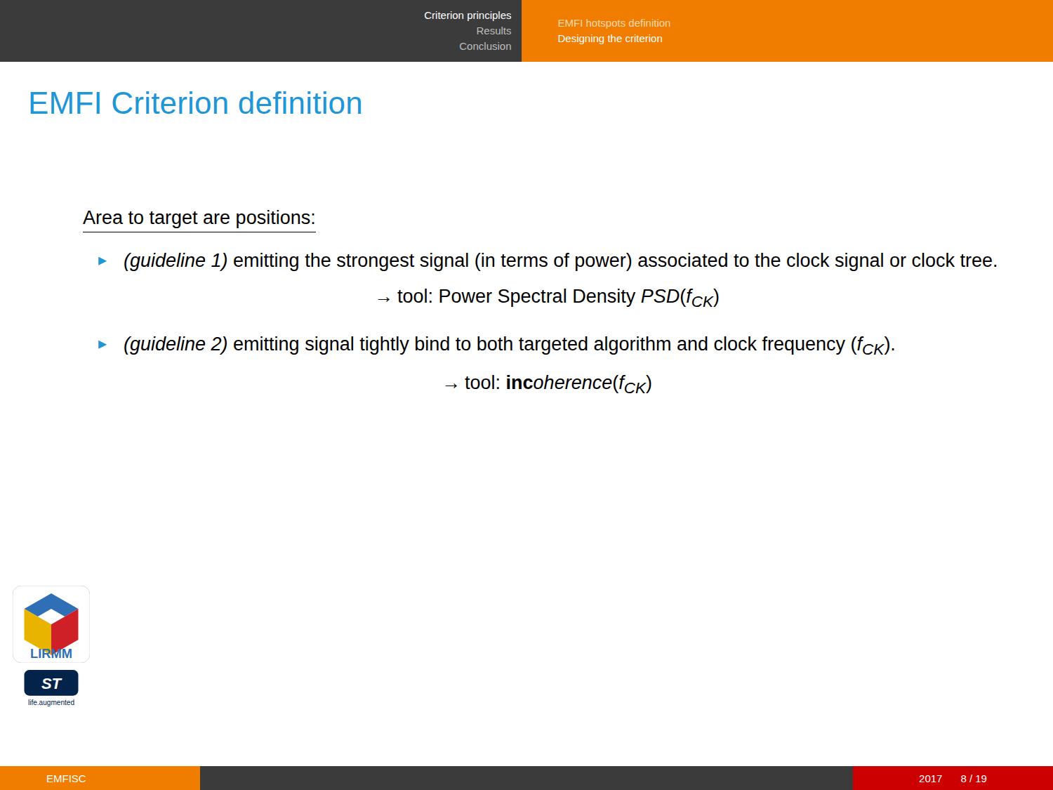Criterion principles Results Conclusion
EMFI hotspots definition Designing the criterion
EMFI Criterion definition
Area to target are positions:
(guideline 1) emitting the strongest signal (in terms of power) associated to the clock signal or clock tree.
→tool: Power Spectral Density PSD(fCK)
(guideline 2) emitting signal tightly bind to both targeted algorithm and clock frequency (fCK).
→tool: inc oherence(fCK)
LIRMM ST life.augmented
EMFISC
20178 / 19